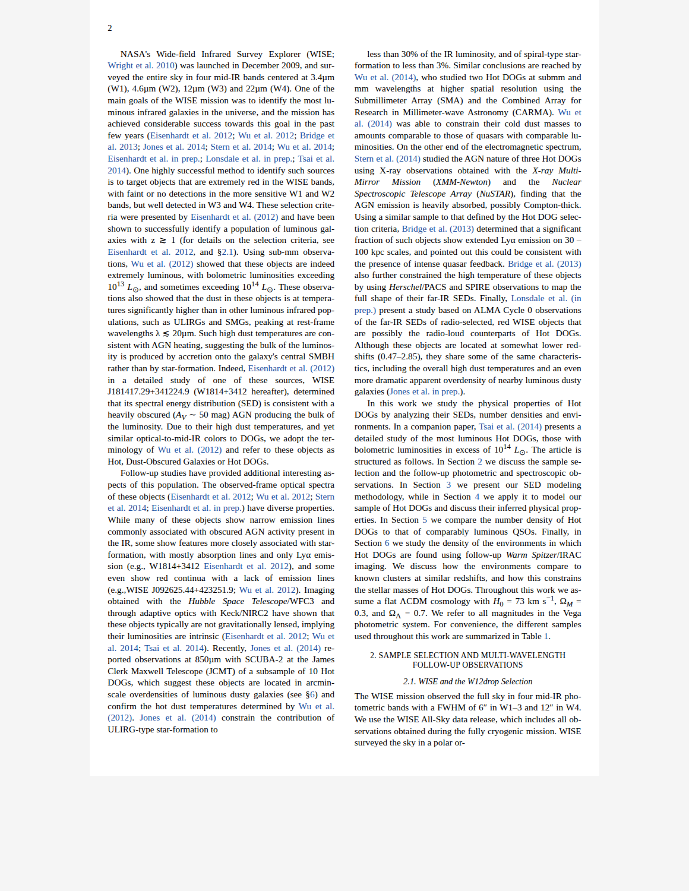2
NASA's Wide-field Infrared Survey Explorer (WISE; Wright et al. 2010) was launched in December 2009, and surveyed the entire sky in four mid-IR bands centered at 3.4µm (W1), 4.6µm (W2), 12µm (W3) and 22µm (W4). One of the main goals of the WISE mission was to identify the most luminous infrared galaxies in the universe, and the mission has achieved considerable success towards this goal in the past few years (Eisenhardt et al. 2012; Wu et al. 2012; Bridge et al. 2013; Jones et al. 2014; Stern et al. 2014; Wu et al. 2014; Eisenhardt et al. in prep.; Lonsdale et al. in prep.; Tsai et al. 2014). One highly successful method to identify such sources is to target objects that are extremely red in the WISE bands, with faint or no detections in the more sensitive W1 and W2 bands, but well detected in W3 and W4. These selection criteria were presented by Eisenhardt et al. (2012) and have been shown to successfully identify a population of luminous galaxies with z ≳ 1 (for details on the selection criteria, see Eisenhardt et al. 2012, and §2.1). Using sub-mm observations, Wu et al. (2012) showed that these objects are indeed extremely luminous, with bolometric luminosities exceeding 1013 L⊙, and sometimes exceeding 1014 L⊙. These observations also showed that the dust in these objects is at temperatures significantly higher than in other luminous infrared populations, such as ULIRGs and SMGs, peaking at rest-frame wavelengths λ ≲ 20µm. Such high dust temperatures are consistent with AGN heating, suggesting the bulk of the luminosity is produced by accretion onto the galaxy's central SMBH rather than by star-formation. Indeed, Eisenhardt et al. (2012) in a detailed study of one of these sources, WISE J181417.29+341224.9 (W1814+3412 hereafter), determined that its spectral energy distribution (SED) is consistent with a heavily obscured (AV ∼ 50 mag) AGN producing the bulk of the luminosity. Due to their high dust temperatures, and yet similar optical-to-mid-IR colors to DOGs, we adopt the terminology of Wu et al. (2012) and refer to these objects as Hot, Dust-Obscured Galaxies or Hot DOGs.
Follow-up studies have provided additional interesting aspects of this population. The observed-frame optical spectra of these objects (Eisenhardt et al. 2012; Wu et al. 2012; Stern et al. 2014; Eisenhardt et al. in prep.) have diverse properties. While many of these objects show narrow emission lines commonly associated with obscured AGN activity present in the IR, some show features more closely associated with star-formation, with mostly absorption lines and only Lyα emission (e.g., W1814+3412 Eisenhardt et al. 2012), and some even show red continua with a lack of emission lines (e.g.,WISE J092625.44+423251.9; Wu et al. 2012). Imaging obtained with the Hubble Space Telescope/WFC3 and through adaptive optics with Keck/NIRC2 have shown that these objects typically are not gravitationally lensed, implying their luminosities are intrinsic (Eisenhardt et al. 2012; Wu et al. 2014; Tsai et al. 2014). Recently, Jones et al. (2014) reported observations at 850µm with SCUBA-2 at the James Clerk Maxwell Telescope (JCMT) of a subsample of 10 Hot DOGs, which suggest these objects are located in arcmin-scale overdensities of luminous dusty galaxies (see §6) and confirm the hot dust temperatures determined by Wu et al. (2012). Jones et al. (2014) constrain the contribution of ULIRG-type star-formation to
less than 30% of the IR luminosity, and of spiral-type star-formation to less than 3%. Similar conclusions are reached by Wu et al. (2014), who studied two Hot DOGs at submm and mm wavelengths at higher spatial resolution using the Submillimeter Array (SMA) and the Combined Array for Research in Millimeter-wave Astronomy (CARMA). Wu et al. (2014) was able to constrain their cold dust masses to amounts comparable to those of quasars with comparable luminosities. On the other end of the electromagnetic spectrum, Stern et al. (2014) studied the AGN nature of three Hot DOGs using X-ray observations obtained with the X-ray Multi-Mirror Mission (XMM-Newton) and the Nuclear Spectroscopic Telescope Array (NuSTAR), finding that the AGN emission is heavily absorbed, possibly Compton-thick. Using a similar sample to that defined by the Hot DOG selection criteria, Bridge et al. (2013) determined that a significant fraction of such objects show extended Lyα emission on 30 – 100 kpc scales, and pointed out this could be consistent with the presence of intense quasar feedback. Bridge et al. (2013) also further constrained the high temperature of these objects by using Herschel/PACS and SPIRE observations to map the full shape of their far-IR SEDs. Finally, Lonsdale et al. (in prep.) present a study based on ALMA Cycle 0 observations of the far-IR SEDs of radio-selected, red WISE objects that are possibly the radio-loud counterparts of Hot DOGs. Although these objects are located at somewhat lower redshifts (0.47–2.85), they share some of the same characteristics, including the overall high dust temperatures and an even more dramatic apparent overdensity of nearby luminous dusty galaxies (Jones et al. in prep.).
In this work we study the physical properties of Hot DOGs by analyzing their SEDs, number densities and environments. In a companion paper, Tsai et al. (2014) presents a detailed study of the most luminous Hot DOGs, those with bolometric luminosities in excess of 1014 L⊙. The article is structured as follows. In Section 2 we discuss the sample selection and the follow-up photometric and spectroscopic observations. In Section 3 we present our SED modeling methodology, while in Section 4 we apply it to model our sample of Hot DOGs and discuss their inferred physical properties. In Section 5 we compare the number density of Hot DOGs to that of comparably luminous QSOs. Finally, in Section 6 we study the density of the environments in which Hot DOGs are found using follow-up Warm Spitzer/IRAC imaging. We discuss how the environments compare to known clusters at similar redshifts, and how this constrains the stellar masses of Hot DOGs. Throughout this work we assume a flat ΛCDM cosmology with H0 = 73 km s−1, ΩM = 0.3, and ΩΛ = 0.7. We refer to all magnitudes in the Vega photometric system. For convenience, the different samples used throughout this work are summarized in Table 1.
2. sample selection and multi-wavelength
follow-up observations
2.1. WISE and the W12drop Selection
The WISE mission observed the full sky in four mid-IR photometric bands with a FWHM of 6″ in W1–3 and 12″ in W4. We use the WISE All-Sky data release, which includes all observations obtained during the fully cryogenic mission. WISE surveyed the sky in a polar or-